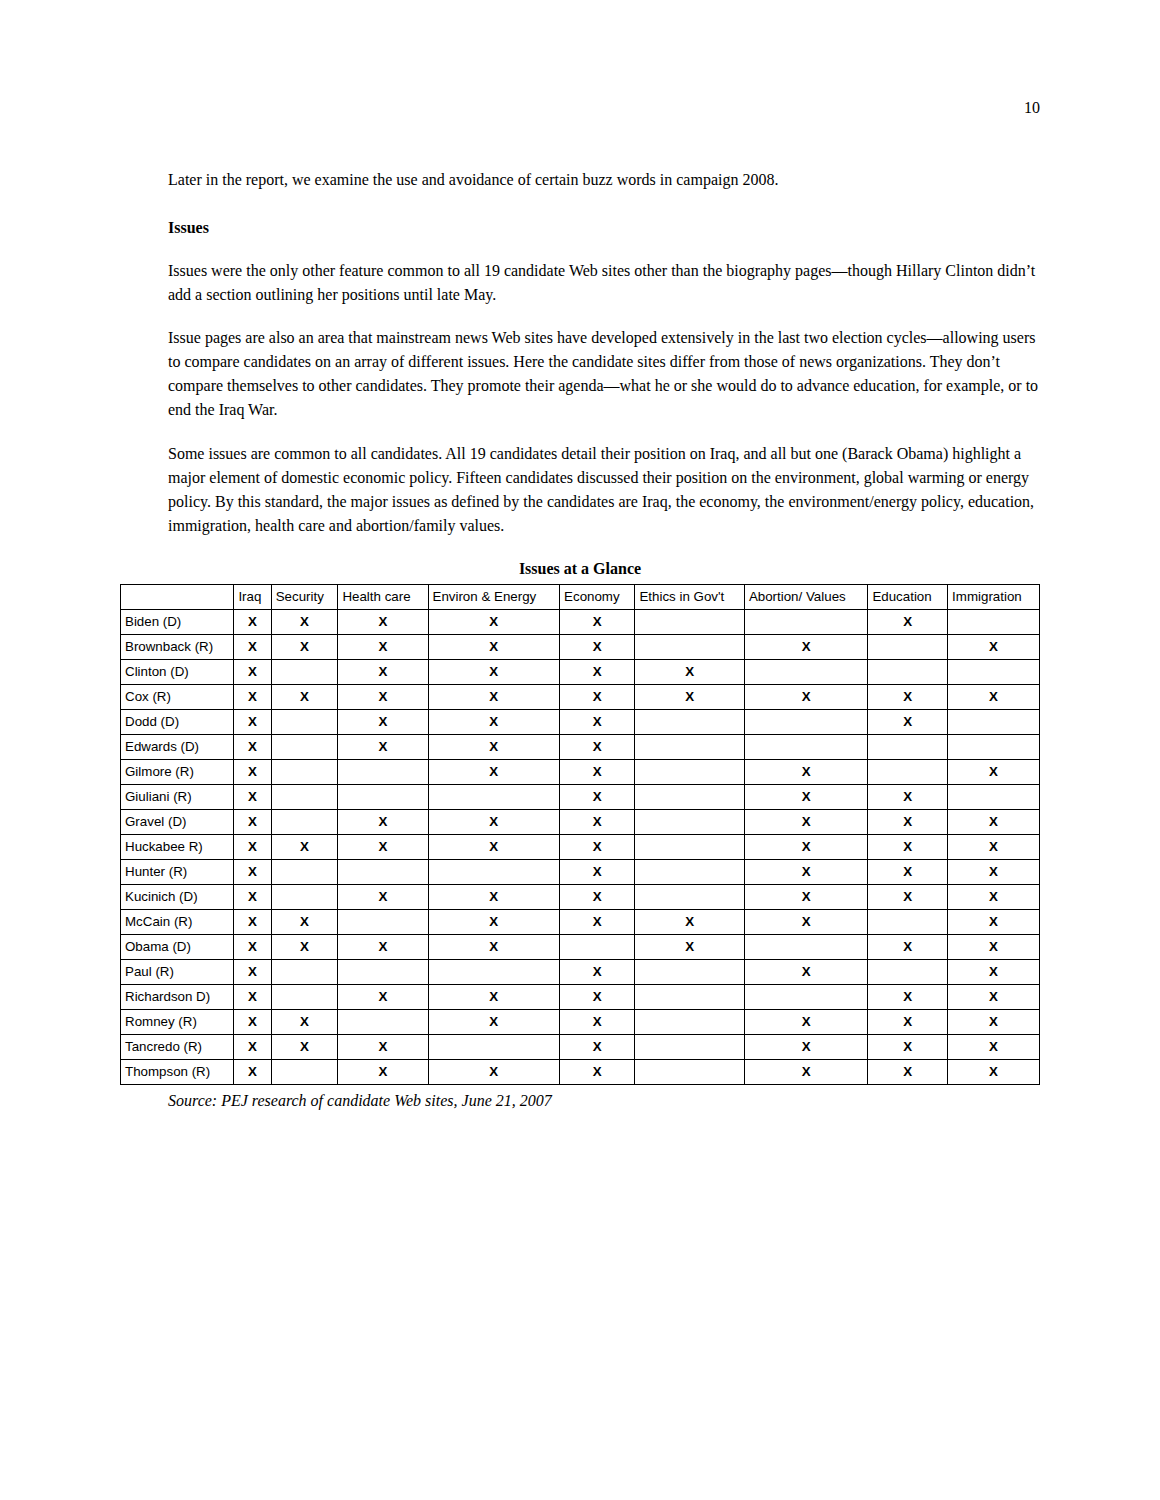10
Later in the report, we examine the use and avoidance of certain buzz words in campaign 2008.
Issues
Issues were the only other feature common to all 19 candidate Web sites other than the biography pages—though Hillary Clinton didn’t add a section outlining her positions until late May.
Issue pages are also an area that mainstream news Web sites have developed extensively in the last two election cycles—allowing users to compare candidates on an array of different issues. Here the candidate sites differ from those of news organizations. They don’t compare themselves to other candidates. They promote their agenda—what he or she would do to advance education, for example, or to end the Iraq War.
Some issues are common to all candidates. All 19 candidates detail their position on Iraq, and all but one (Barack Obama) highlight a major element of domestic economic policy. Fifteen candidates discussed their position on the environment, global warming or energy policy. By this standard, the major issues as defined by the candidates are Iraq, the economy, the environment/energy policy, education, immigration, health care and abortion/family values.
Issues at a Glance
| | Iraq | Security | Health care | Environ & Energy | Economy | Ethics in Gov't | Abortion/ Values | Education | Immigration |
| --- | --- | --- | --- | --- | --- | --- | --- | --- | --- |
| Biden (D) | X | X | X | X | X | | | X | |
| Brownback (R) | X | X | X | X | X | | X | | X |
| Clinton (D) | X | | X | X | X | X | | | |
| Cox (R) | X | X | X | X | X | X | X | X | X |
| Dodd (D) | X | | X | X | X | | | X | |
| Edwards (D) | X | | X | X | X | | | | |
| Gilmore (R) | X | | | X | X | | X | | X |
| Giuliani (R) | X | | | | X | | X | X | |
| Gravel (D) | X | | X | X | X | | X | X | X |
| Huckabee R) | X | X | X | X | X | | X | X | X |
| Hunter (R) | X | | | | X | | X | X | X |
| Kucinich (D) | X | | X | X | X | | X | X | X |
| McCain (R) | X | X | | X | X | X | X | | X |
| Obama (D) | X | X | X | X | | X | | X | X |
| Paul (R) | X | | | | X | | X | | X |
| Richardson D) | X | | X | X | X | | | X | X |
| Romney (R) | X | X | | X | X | | X | X | X |
| Tancredo (R) | X | X | X | | X | | X | X | X |
| Thompson (R) | X | | X | X | X | | X | X | X |
Source: PEJ research of candidate Web sites, June 21, 2007